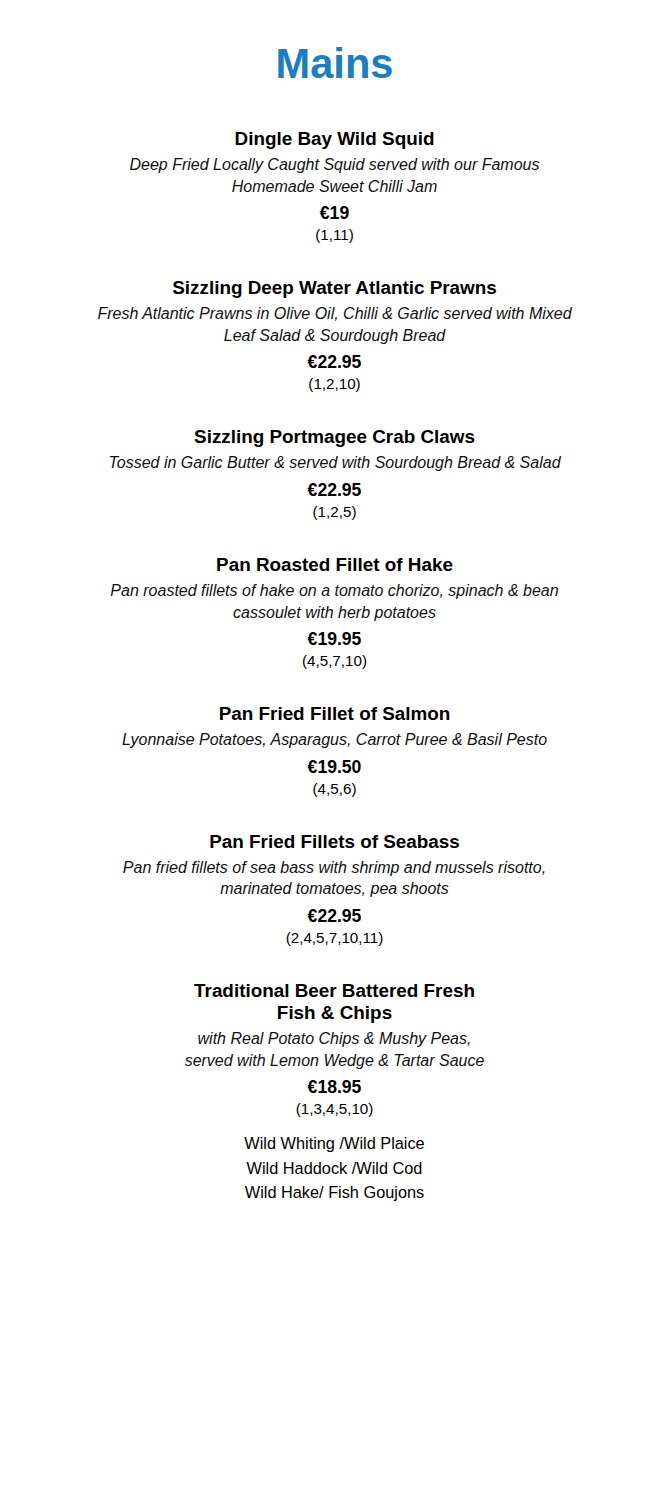Mains
Dingle Bay Wild Squid
Deep Fried Locally Caught Squid served with our Famous Homemade Sweet Chilli Jam
€19
(1,11)
Sizzling Deep Water Atlantic Prawns
Fresh Atlantic Prawns in Olive Oil, Chilli & Garlic served with Mixed Leaf Salad & Sourdough Bread
€22.95
(1,2,10)
Sizzling Portmagee Crab Claws
Tossed in Garlic Butter & served with Sourdough Bread & Salad
€22.95
(1,2,5)
Pan Roasted Fillet of Hake
Pan roasted fillets of hake on a tomato chorizo, spinach & bean cassoulet with herb potatoes
€19.95
(4,5,7,10)
Pan Fried Fillet of Salmon
Lyonnaise Potatoes, Asparagus, Carrot Puree & Basil Pesto
€19.50
(4,5,6)
Pan Fried Fillets of Seabass
Pan fried fillets of sea bass with shrimp and mussels risotto, marinated tomatoes, pea shoots
€22.95
(2,4,5,7,10,11)
Traditional Beer Battered Fresh
Fish & Chips
with Real Potato Chips & Mushy Peas,
served with Lemon Wedge & Tartar Sauce
€18.95
(1,3,4,5,10)
Wild Whiting /Wild Plaice
Wild Haddock /Wild Cod
Wild Hake/ Fish Goujons